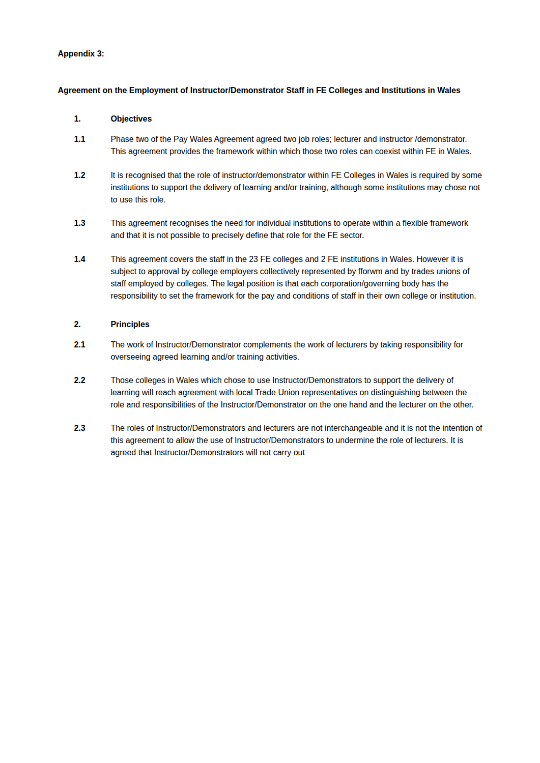Appendix 3:
Agreement on the Employment of Instructor/Demonstrator Staff in FE Colleges and Institutions in Wales
1. Objectives
1.1 Phase two of the Pay Wales Agreement agreed two job roles; lecturer and instructor /demonstrator. This agreement provides the framework within which those two roles can coexist within FE in Wales.
1.2 It is recognised that the role of instructor/demonstrator within FE Colleges in Wales is required by some institutions to support the delivery of learning and/or training, although some institutions may chose not to use this role.
1.3 This agreement recognises the need for individual institutions to operate within a flexible framework and that it is not possible to precisely define that role for the FE sector.
1.4 This agreement covers the staff in the 23 FE colleges and 2 FE institutions in Wales. However it is subject to approval by college employers collectively represented by fforwm and by trades unions of staff employed by colleges. The legal position is that each corporation/governing body has the responsibility to set the framework for the pay and conditions of staff in their own college or institution.
2. Principles
2.1 The work of Instructor/Demonstrator complements the work of lecturers by taking responsibility for overseeing agreed learning and/or training activities.
2.2 Those colleges in Wales which chose to use Instructor/Demonstrators to support the delivery of learning will reach agreement with local Trade Union representatives on distinguishing between the role and responsibilities of the Instructor/Demonstrator on the one hand and the lecturer on the other.
2.3 The roles of Instructor/Demonstrators and lecturers are not interchangeable and it is not the intention of this agreement to allow the use of Instructor/Demonstrators to undermine the role of lecturers. It is agreed that Instructor/Demonstrators will not carry out